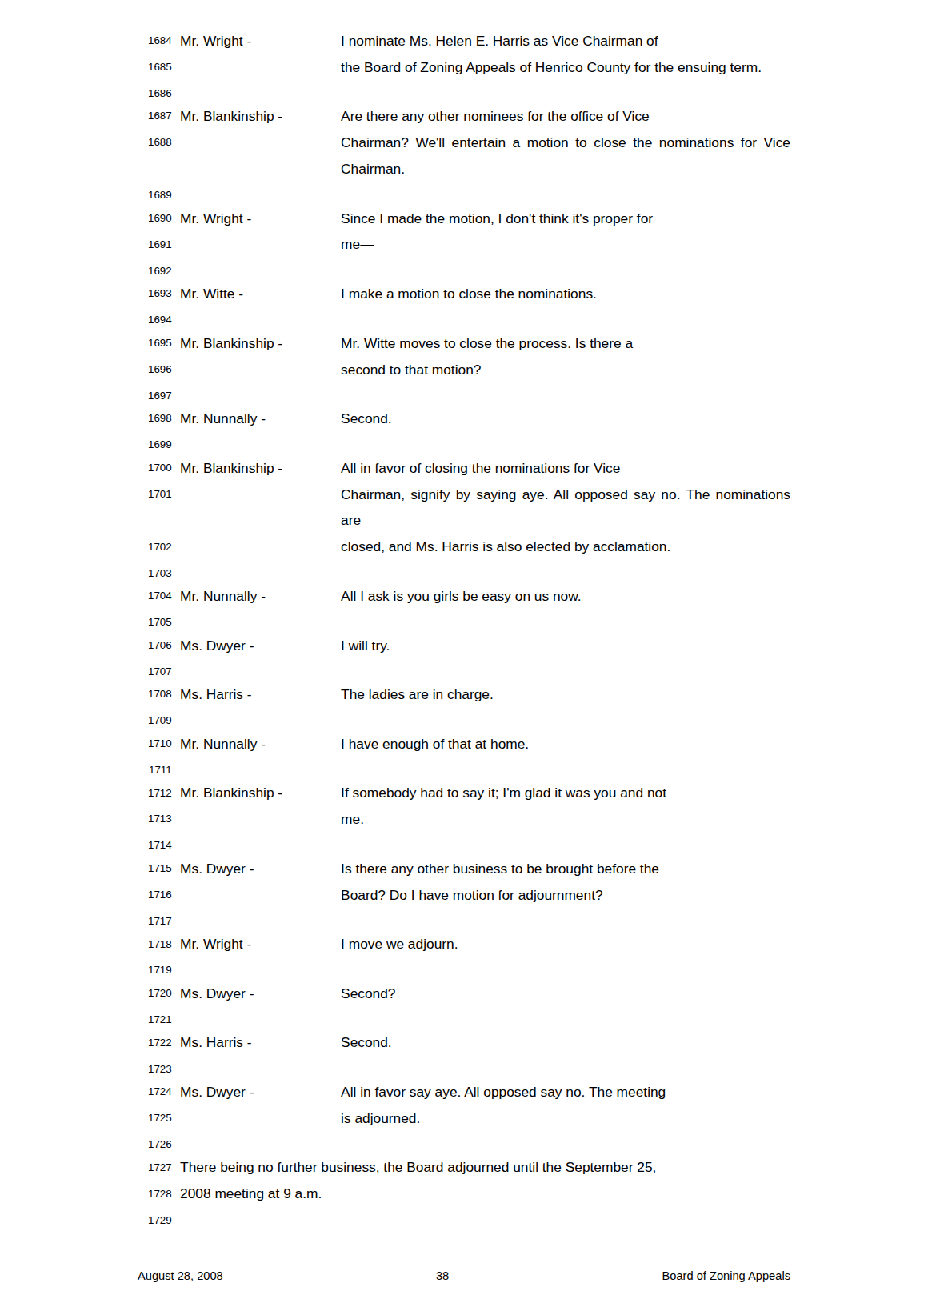1684
Mr. Wright -
I nominate Ms. Helen E. Harris as Vice Chairman of
1685
the Board of Zoning Appeals of Henrico County for the ensuing term.
1686
1687
Mr. Blankinship -
Are there any other nominees for the office of Vice
1688
Chairman? We'll entertain a motion to close the nominations for Vice Chairman.
1689
1690
Mr. Wright -
Since I made the motion, I don't think it's proper for
1691
me—
1692
1693
Mr. Witte -
I make a motion to close the nominations.
1694
1695
Mr. Blankinship -
Mr. Witte moves to close the process. Is there a
1696
second to that motion?
1697
1698
Mr. Nunnally -
Second.
1699
1700
Mr. Blankinship -
All in favor of closing the nominations for Vice
1701
Chairman, signify by saying aye. All opposed say no. The nominations are
1702
closed, and Ms. Harris is also elected by acclamation.
1703
1704
Mr. Nunnally -
All I ask is you girls be easy on us now.
1705
1706
Ms. Dwyer -
I will try.
1707
1708
Ms. Harris -
The ladies are in charge.
1709
1710
Mr. Nunnally -
I have enough of that at home.
1711
1712
Mr. Blankinship -
If somebody had to say it; I'm glad it was you and not
1713
me.
1714
1715
Ms. Dwyer -
Is there any other business to be brought before the
1716
Board? Do I have motion for adjournment?
1717
1718
Mr. Wright -
I move we adjourn.
1719
1720
Ms. Dwyer -
Second?
1721
1722
Ms. Harris -
Second.
1723
1724
Ms. Dwyer -
All in favor say aye. All opposed say no. The meeting
1725
is adjourned.
1726
1727
There being no further business, the Board adjourned until the September 25,
1728
2008 meeting at 9 a.m.
1729
August 28, 2008
38
Board of Zoning Appeals